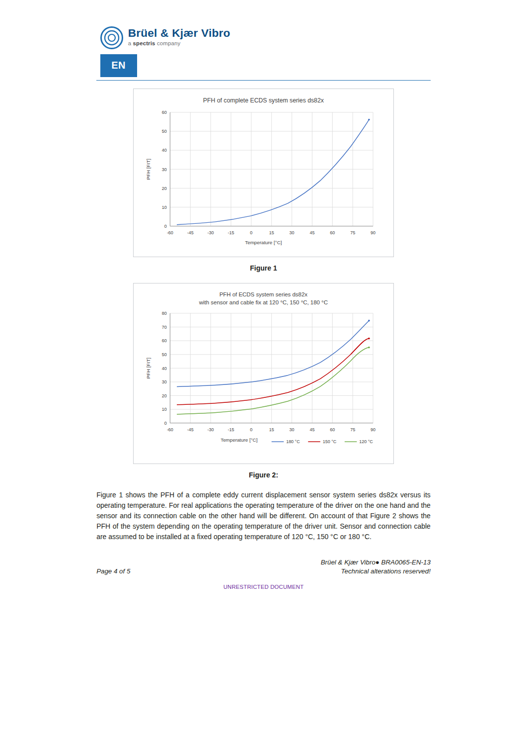Brüel & Kjær Vibro
a spectris company
EN
PFH of complete ECDS system series ds82x 0 10 20 30 40 50 60 -60 -45 -30 -15 0 15 30 45 60 75 90 Temperature [°C] PFH [FIT]
Figure 1
PFH of ECDS system series ds82x with sensor and cable fix at 120 °C, 150 °C, 180 °C 0 10 20 30 40 50 60 70 80 -60 -45 -30 -15 0 15 30 45 60 75 90 Temperature [°C] PFH [FIT] 180 °C 150 °C 120 °C
Figure 2:
Figure 1 shows the PFH of a complete eddy current displacement sensor system series ds82x versus its operating temperature. For real applications the operating temperature of the driver on the one hand and the sensor and its connection cable on the other hand will be different. On account of that Figure 2 shows the PFH of the system depending on the operating temperature of the driver unit. Sensor and connection cable are assumed to be installed at a fixed operating temperature of 120 °C, 150 °C or 180 °C.
Page 4 of 5
Brüel & Kjær Vibro● BRA0065-EN-13
Technical alterations reserved!
UNRESTRICTED DOCUMENT